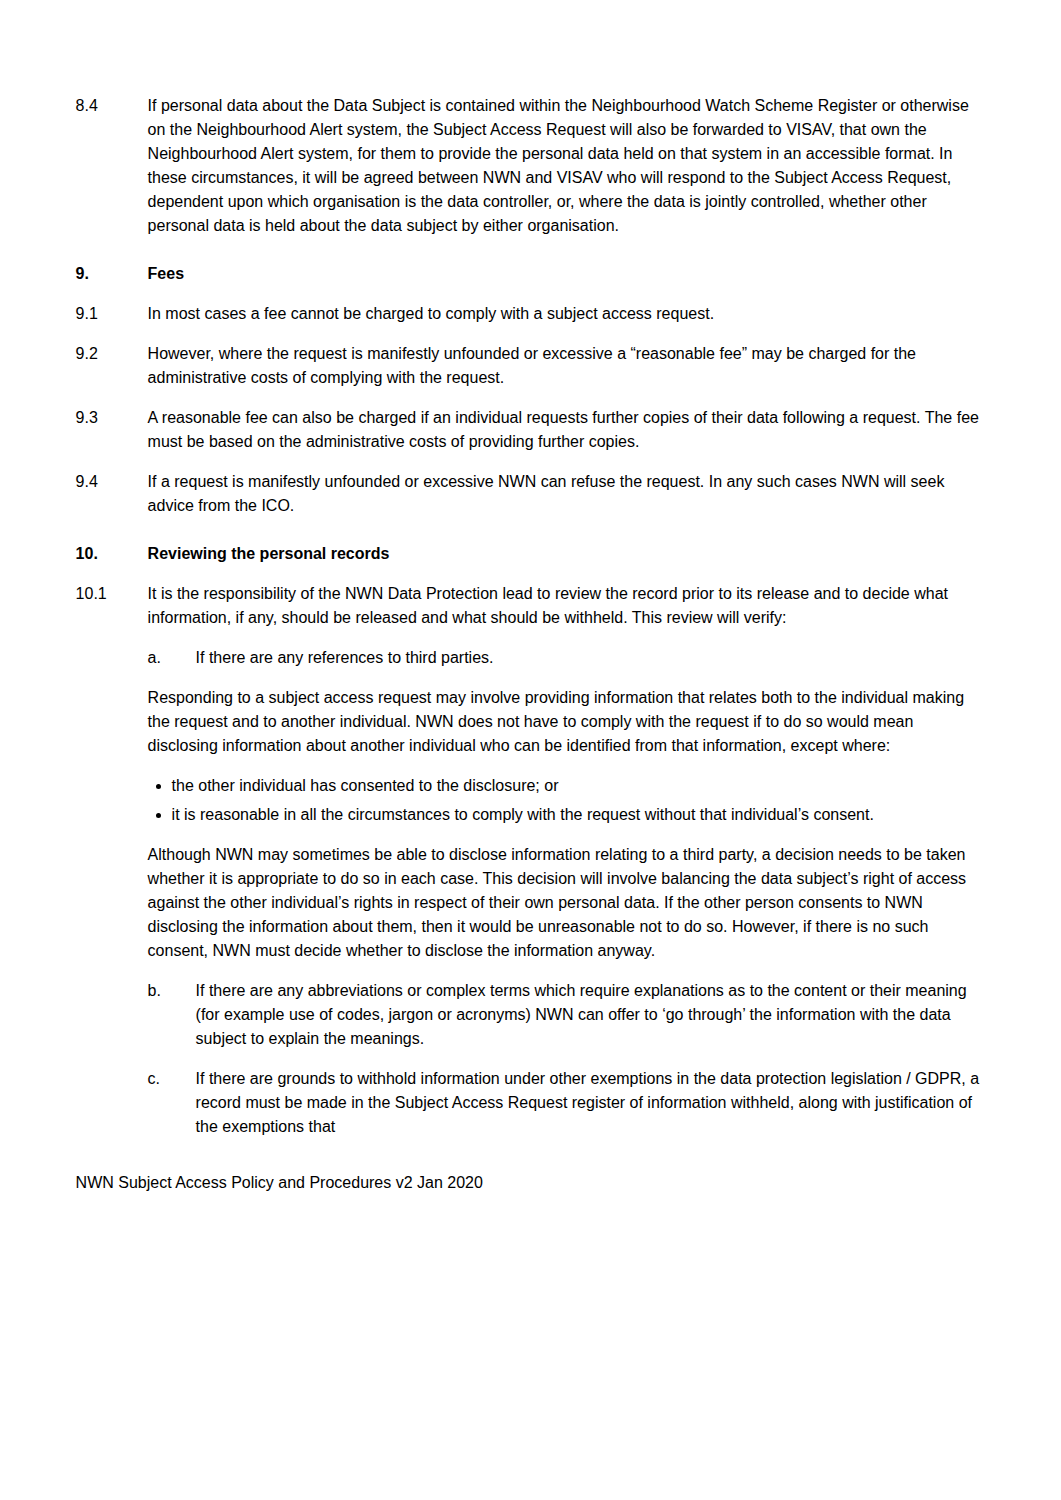8.4
If personal data about the Data Subject is contained within the Neighbourhood Watch Scheme Register or otherwise on the Neighbourhood Alert system, the Subject Access Request will also be forwarded to VISAV, that own the Neighbourhood Alert system, for them to provide the personal data held on that system in an accessible format. In these circumstances, it will be agreed between NWN and VISAV who will respond to the Subject Access Request, dependent upon which organisation is the data controller, or, where the data is jointly controlled, whether other personal data is held about the data subject by either organisation.
9. Fees
9.1
In most cases a fee cannot be charged to comply with a subject access request.
9.2
However, where the request is manifestly unfounded or excessive a “reasonable fee” may be charged for the administrative costs of complying with the request.
9.3
A reasonable fee can also be charged if an individual requests further copies of their data following a request. The fee must be based on the administrative costs of providing further copies.
9.4
If a request is manifestly unfounded or excessive NWN can refuse the request. In any such cases NWN will seek advice from the ICO.
10. Reviewing the personal records
10.1
It is the responsibility of the NWN Data Protection lead to review the record prior to its release and to decide what information, if any, should be released and what should be withheld. This review will verify:
a.
If there are any references to third parties.
Responding to a subject access request may involve providing information that relates both to the individual making the request and to another individual. NWN does not have to comply with the request if to do so would mean disclosing information about another individual who can be identified from that information, except where:
the other individual has consented to the disclosure; or
it is reasonable in all the circumstances to comply with the request without that individual’s consent.
Although NWN may sometimes be able to disclose information relating to a third party, a decision needs to be taken whether it is appropriate to do so in each case. This decision will involve balancing the data subject’s right of access against the other individual’s rights in respect of their own personal data. If the other person consents to NWN disclosing the information about them, then it would be unreasonable not to do so. However, if there is no such consent, NWN must decide whether to disclose the information anyway.
b.
If there are any abbreviations or complex terms which require explanations as to the content or their meaning (for example use of codes, jargon or acronyms) NWN can offer to ‘go through’ the information with the data subject to explain the meanings.
c.
If there are grounds to withhold information under other exemptions in the data protection legislation / GDPR, a record must be made in the Subject Access Request register of information withheld, along with justification of the exemptions that
NWN Subject Access Policy and Procedures v2 Jan 2020